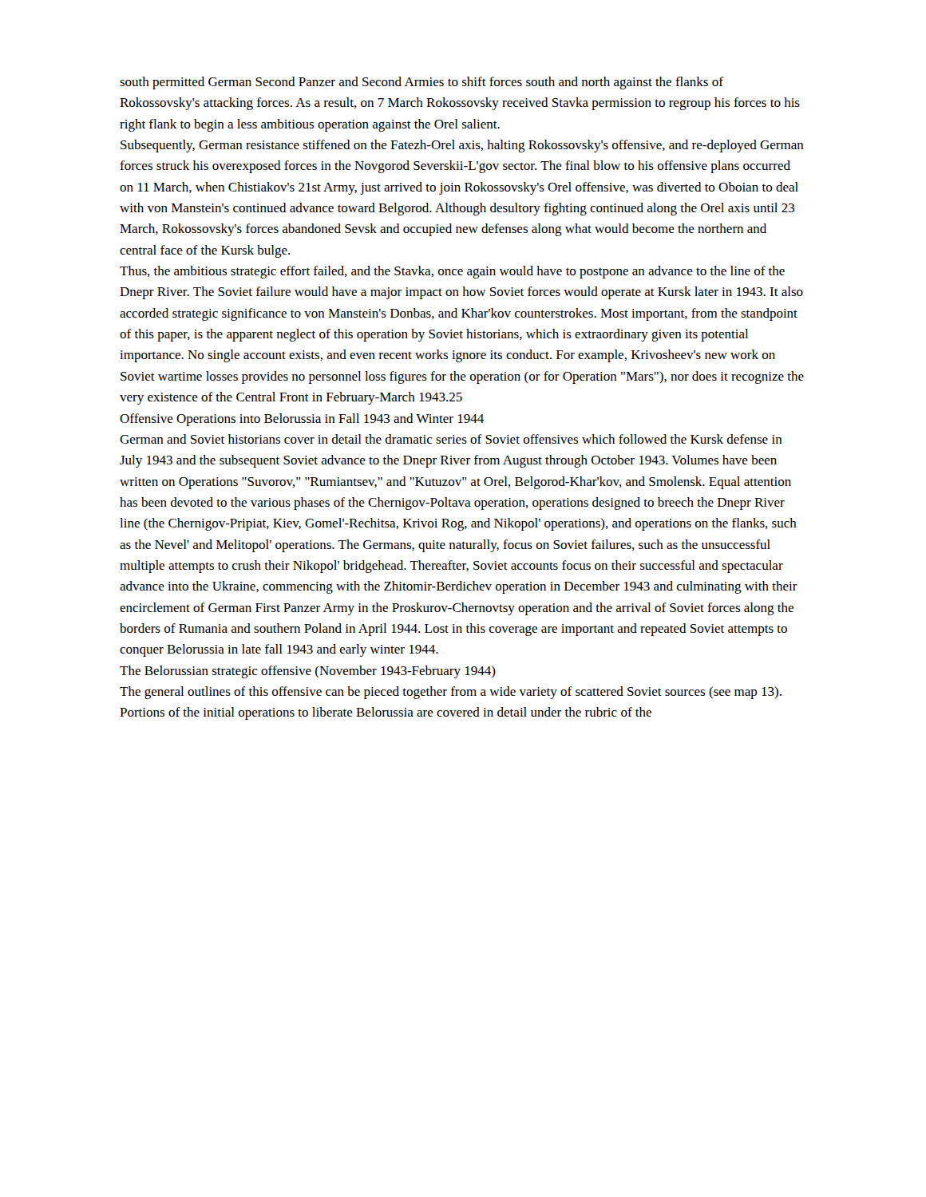south permitted German Second Panzer and Second Armies to shift forces south and north against the flanks of Rokossovsky's attacking forces. As a result, on 7 March Rokossovsky received Stavka permission to regroup his forces to his right flank to begin a less ambitious operation against the Orel salient.
Subsequently, German resistance stiffened on the Fatezh-Orel axis, halting Rokossovsky's offensive, and re-deployed German forces struck his overexposed forces in the Novgorod Severskii-L'gov sector. The final blow to his offensive plans occurred on 11 March, when Chistiakov's 21st Army, just arrived to join Rokossovsky's Orel offensive, was diverted to Oboian to deal with von Manstein's continued advance toward Belgorod. Although desultory fighting continued along the Orel axis until 23 March, Rokossovsky's forces abandoned Sevsk and occupied new defenses along what would become the northern and central face of the Kursk bulge.
Thus, the ambitious strategic effort failed, and the Stavka, once again would have to postpone an advance to the line of the Dnepr River. The Soviet failure would have a major impact on how Soviet forces would operate at Kursk later in 1943. It also accorded strategic significance to von Manstein's Donbas, and Khar'kov counterstrokes. Most important, from the standpoint of this paper, is the apparent neglect of this operation by Soviet historians, which is extraordinary given its potential importance. No single account exists, and even recent works ignore its conduct. For example, Krivosheev's new work on Soviet wartime losses provides no personnel loss figures for the operation (or for Operation "Mars"), nor does it recognize the very existence of the Central Front in February-March 1943.25
Offensive Operations into Belorussia in Fall 1943 and Winter 1944
German and Soviet historians cover in detail the dramatic series of Soviet offensives which followed the Kursk defense in July 1943 and the subsequent Soviet advance to the Dnepr River from August through October 1943. Volumes have been written on Operations "Suvorov," "Rumiantsev," and "Kutuzov" at Orel, Belgorod-Khar'kov, and Smolensk. Equal attention has been devoted to the various phases of the Chernigov-Poltava operation, operations designed to breech the Dnepr River line (the Chernigov-Pripiat, Kiev, Gomel'-Rechitsa, Krivoi Rog, and Nikopol' operations), and operations on the flanks, such as the Nevel' and Melitopol' operations. The Germans, quite naturally, focus on Soviet failures, such as the unsuccessful multiple attempts to crush their Nikopol' bridgehead. Thereafter, Soviet accounts focus on their successful and spectacular advance into the Ukraine, commencing with the Zhitomir-Berdichev operation in December 1943 and culminating with their encirclement of German First Panzer Army in the Proskurov-Chernovtsy operation and the arrival of Soviet forces along the borders of Rumania and southern Poland in April 1944. Lost in this coverage are important and repeated Soviet attempts to conquer Belorussia in late fall 1943 and early winter 1944.
The Belorussian strategic offensive (November 1943-February 1944)
The general outlines of this offensive can be pieced together from a wide variety of scattered Soviet sources (see map 13). Portions of the initial operations to liberate Belorussia are covered in detail under the rubric of the